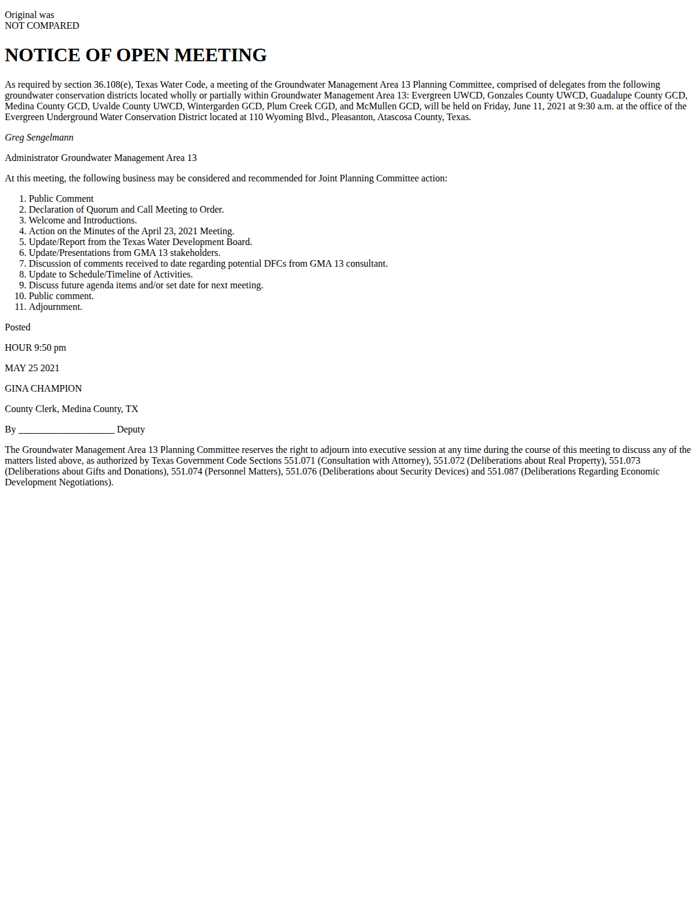Original was
NOT COMPARED
NOTICE OF OPEN MEETING
As required by section 36.108(e), Texas Water Code, a meeting of the Groundwater Management Area 13 Planning Committee, comprised of delegates from the following groundwater conservation districts located wholly or partially within Groundwater Management Area 13: Evergreen UWCD, Gonzales County UWCD, Guadalupe County GCD, Medina County GCD, Uvalde County UWCD, Wintergarden GCD, Plum Creek CGD, and McMullen GCD, will be held on Friday, June 11, 2021 at 9:30 a.m. at the office of the Evergreen Underground Water Conservation District located at 110 Wyoming Blvd., Pleasanton, Atascosa County, Texas.
Greg Sengelmann
Administrator Groundwater Management Area 13
At this meeting, the following business may be considered and recommended for Joint Planning Committee action:
Public Comment
Declaration of Quorum and Call Meeting to Order.
Welcome and Introductions.
Action on the Minutes of the April 23, 2021 Meeting.
Update/Report from the Texas Water Development Board.
Update/Presentations from GMA 13 stakeholders.
Discussion of comments received to date regarding potential DFCs from GMA 13 consultant.
Update to Schedule/Timeline of Activities.
Discuss future agenda items and/or set date for next meeting.
Public comment.
Adjournment.
Posted
HOUR 9:50 pm
MAY 25 2021
GINA CHAMPION
County Clerk, Medina County, TX
By ____________________ Deputy
The Groundwater Management Area 13 Planning Committee reserves the right to adjourn into executive session at any time during the course of this meeting to discuss any of the matters listed above, as authorized by Texas Government Code Sections 551.071 (Consultation with Attorney), 551.072 (Deliberations about Real Property), 551.073 (Deliberations about Gifts and Donations), 551.074 (Personnel Matters), 551.076 (Deliberations about Security Devices) and 551.087 (Deliberations Regarding Economic Development Negotiations).